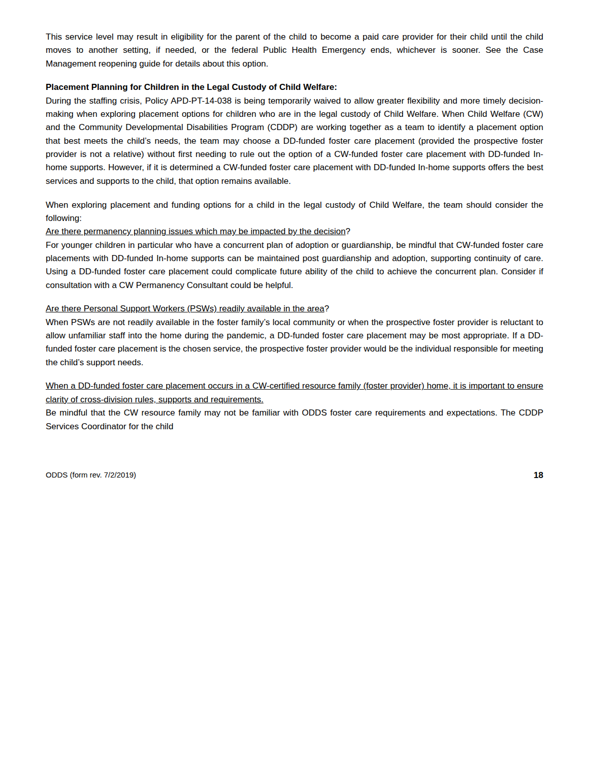This service level may result in eligibility for the parent of the child to become a paid care provider for their child until the child moves to another setting, if needed, or the federal Public Health Emergency ends, whichever is sooner. See the Case Management reopening guide for details about this option.
Placement Planning for Children in the Legal Custody of Child Welfare:
During the staffing crisis, Policy APD-PT-14-038 is being temporarily waived to allow greater flexibility and more timely decision-making when exploring placement options for children who are in the legal custody of Child Welfare. When Child Welfare (CW) and the Community Developmental Disabilities Program (CDDP) are working together as a team to identify a placement option that best meets the child’s needs, the team may choose a DD-funded foster care placement (provided the prospective foster provider is not a relative) without first needing to rule out the option of a CW-funded foster care placement with DD-funded In-home supports. However, if it is determined a CW-funded foster care placement with DD-funded In-home supports offers the best services and supports to the child, that option remains available.
When exploring placement and funding options for a child in the legal custody of Child Welfare, the team should consider the following:
Are there permanency planning issues which may be impacted by the decision?
For younger children in particular who have a concurrent plan of adoption or guardianship, be mindful that CW-funded foster care placements with DD-funded In-home supports can be maintained post guardianship and adoption, supporting continuity of care. Using a DD-funded foster care placement could complicate future ability of the child to achieve the concurrent plan. Consider if consultation with a CW Permanency Consultant could be helpful.
Are there Personal Support Workers (PSWs) readily available in the area?
When PSWs are not readily available in the foster family’s local community or when the prospective foster provider is reluctant to allow unfamiliar staff into the home during the pandemic, a DD-funded foster care placement may be most appropriate. If a DD-funded foster care placement is the chosen service, the prospective foster provider would be the individual responsible for meeting the child’s support needs.
When a DD-funded foster care placement occurs in a CW-certified resource family (foster provider) home, it is important to ensure clarity of cross-division rules, supports and requirements.
Be mindful that the CW resource family may not be familiar with ODDS foster care requirements and expectations. The CDDP Services Coordinator for the child
ODDS (form rev. 7/2/2019) 18